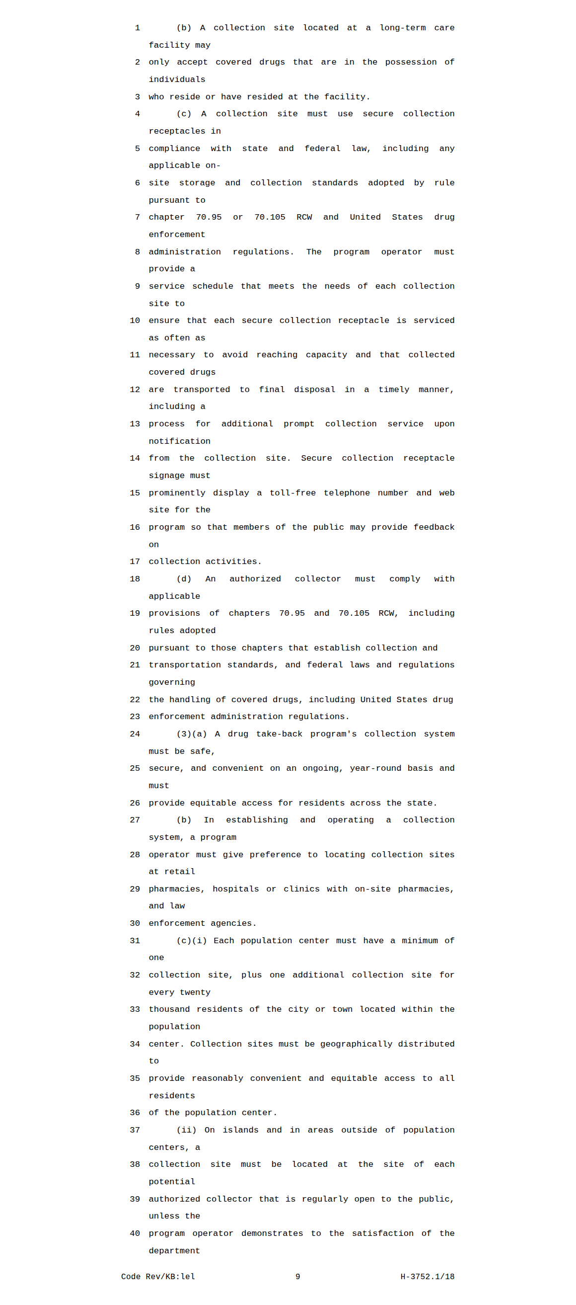(b) A collection site located at a long-term care facility may
only accept covered drugs that are in the possession of individuals
who reside or have resided at the facility.
(c) A collection site must use secure collection receptacles in
compliance with state and federal law, including any applicable on-
site storage and collection standards adopted by rule pursuant to
chapter 70.95 or 70.105 RCW and United States drug enforcement
administration regulations. The program operator must provide a
service schedule that meets the needs of each collection site to
ensure that each secure collection receptacle is serviced as often as
necessary to avoid reaching capacity and that collected covered drugs
are transported to final disposal in a timely manner, including a
process for additional prompt collection service upon notification
from the collection site. Secure collection receptacle signage must
prominently display a toll-free telephone number and web site for the
program so that members of the public may provide feedback on
collection activities.
(d) An authorized collector must comply with applicable
provisions of chapters 70.95 and 70.105 RCW, including rules adopted
pursuant to those chapters that establish collection and
transportation standards, and federal laws and regulations governing
the handling of covered drugs, including United States drug
enforcement administration regulations.
(3)(a) A drug take-back program's collection system must be safe,
secure, and convenient on an ongoing, year-round basis and must
provide equitable access for residents across the state.
(b) In establishing and operating a collection system, a program
operator must give preference to locating collection sites at retail
pharmacies, hospitals or clinics with on-site pharmacies, and law
enforcement agencies.
(c)(i) Each population center must have a minimum of one
collection site, plus one additional collection site for every twenty
thousand residents of the city or town located within the population
center. Collection sites must be geographically distributed to
provide reasonably convenient and equitable access to all residents
of the population center.
(ii) On islands and in areas outside of population centers, a
collection site must be located at the site of each potential
authorized collector that is regularly open to the public, unless the
program operator demonstrates to the satisfaction of the department
Code Rev/KB:lel 9 H-3752.1/18